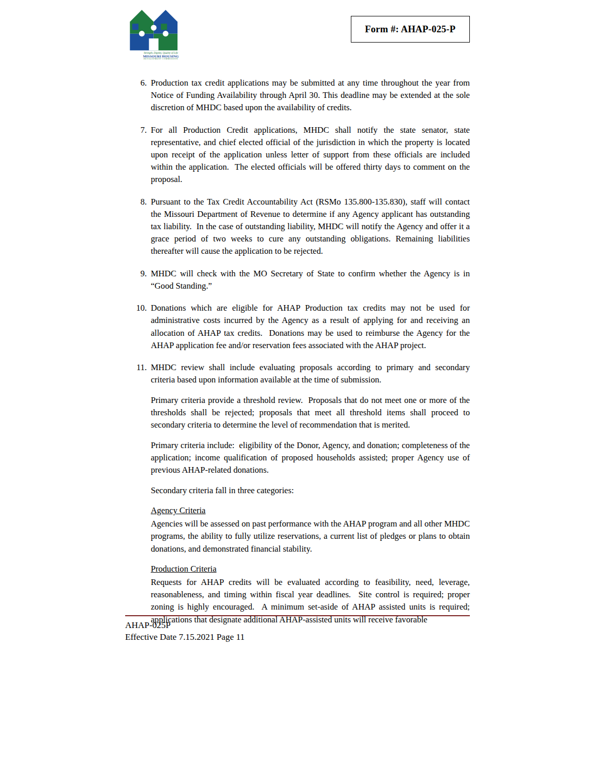Strength, Dignity, Quality of Life MISSOURI HOUSING DEVELOPMENT COMMISSION
Form #: AHAP-025-P
6.
Production tax credit applications may be submitted at any time throughout the year from Notice of Funding Availability through April 30. This deadline may be extended at the sole discretion of MHDC based upon the availability of credits.
7.
For all Production Credit applications, MHDC shall notify the state senator, state representative, and chief elected official of the jurisdiction in which the property is located upon receipt of the application unless letter of support from these officials are included within the application. The elected officials will be offered thirty days to comment on the proposal.
8.
Pursuant to the Tax Credit Accountability Act (RSMo 135.800-135.830), staff will contact the Missouri Department of Revenue to determine if any Agency applicant has outstanding tax liability. In the case of outstanding liability, MHDC will notify the Agency and offer it a grace period of two weeks to cure any outstanding obligations. Remaining liabilities thereafter will cause the application to be rejected.
9.
MHDC will check with the MO Secretary of State to confirm whether the Agency is in “Good Standing.”
10.
Donations which are eligible for AHAP Production tax credits may not be used for administrative costs incurred by the Agency as a result of applying for and receiving an allocation of AHAP tax credits. Donations may be used to reimburse the Agency for the AHAP application fee and/or reservation fees associated with the AHAP project.
11.
MHDC review shall include evaluating proposals according to primary and secondary criteria based upon information available at the time of submission.
Primary criteria provide a threshold review. Proposals that do not meet one or more of the thresholds shall be rejected; proposals that meet all threshold items shall proceed to secondary criteria to determine the level of recommendation that is merited.
Primary criteria include: eligibility of the Donor, Agency, and donation; completeness of the application; income qualification of proposed households assisted; proper Agency use of previous AHAP-related donations.
Secondary criteria fall in three categories:
Agency Criteria
Agencies will be assessed on past performance with the AHAP program and all other MHDC programs, the ability to fully utilize reservations, a current list of pledges or plans to obtain donations, and demonstrated financial stability.
Production Criteria
Requests for AHAP credits will be evaluated according to feasibility, need, leverage, reasonableness, and timing within fiscal year deadlines. Site control is required; proper zoning is highly encouraged. A minimum set-aside of AHAP assisted units is required; applications that designate additional AHAP-assisted units will receive favorable
AHAP-025P
Effective Date 7.15.2021 Page 11